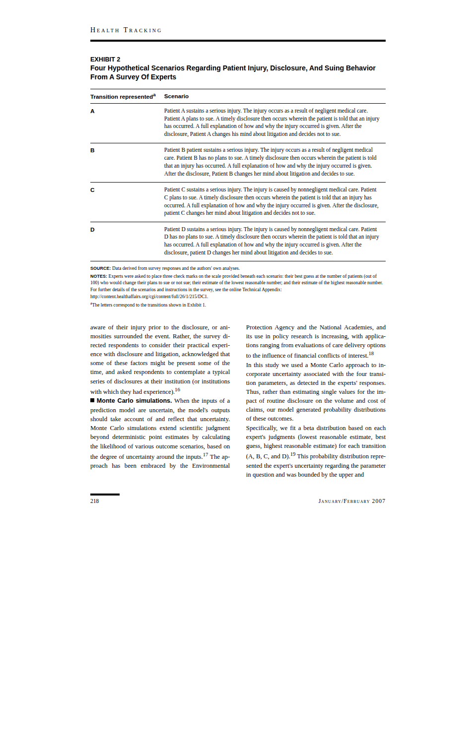Health Tracking
EXHIBIT 2
Four Hypothetical Scenarios Regarding Patient Injury, Disclosure, And Suing Behavior From A Survey Of Experts
| Transition represented a | Scenario |
| --- | --- |
| A | Patient A sustains a serious injury. The injury occurs as a result of negligent medical care. Patient A plans to sue. A timely disclosure then occurs wherein the patient is told that an injury has occurred. A full explanation of how and why the injury occurred is given. After the disclosure, Patient A changes his mind about litigation and decides not to sue. |
| B | Patient B patient sustains a serious injury. The injury occurs as a result of negligent medical care. Patient B has no plans to sue. A timely disclosure then occurs wherein the patient is told that an injury has occurred. A full explanation of how and why the injury occurred is given. After the disclosure, Patient B changes her mind about litigation and decides to sue. |
| C | Patient C sustains a serious injury. The injury is caused by nonnegligent medical care. Patient C plans to sue. A timely disclosure then occurs wherein the patient is told that an injury has occurred. A full explanation of how and why the injury occurred is given. After the disclosure, patient C changes her mind about litigation and decides not to sue. |
| D | Patient D sustains a serious injury. The injury is caused by nonnegligent medical care. Patient D has no plans to sue. A timely disclosure then occurs wherein the patient is told that an injury has occurred. A full explanation of how and why the injury occurred is given. After the disclosure, patient D changes her mind about litigation and decides to sue. |
SOURCE: Data derived from survey responses and the authors' own analyses.
NOTES: Experts were asked to place three check marks on the scale provided beneath each scenario: their best guess at the number of patients (out of 100) who would change their plans to sue or not sue; their estimate of the lowest reasonable number; and their estimate of the highest reasonable number. For further details of the scenarios and instructions in the survey, see the online Technical Appendix: http://content.healthaffairs.org/cgi/content/full/26/1/215/DC1.
aThe letters correspond to the transitions shown in Exhibit 1.
aware of their injury prior to the disclosure, or animosities surrounded the event. Rather, the survey directed respondents to consider their practical experience with disclosure and litigation, acknowledged that some of these factors might be present some of the time, and asked respondents to contemplate a typical series of disclosures at their institution (or institutions with which they had experience).16
Monte Carlo simulations. When the inputs of a prediction model are uncertain, the model's outputs should take account of and reflect that uncertainty. Monte Carlo simulations extend scientific judgment beyond deterministic point estimates by calculating the likelihood of various outcome scenarios, based on the degree of uncertainty around the inputs.17 The approach has been embraced by the Environmental Protection Agency and the National Academies, and its use in policy research is increasing, with applications ranging from evaluations of care delivery options to the influence of financial conflicts of interest.18
In this study we used a Monte Carlo approach to incorporate uncertainty associated with the four transition parameters, as detected in the experts' responses. Thus, rather than estimating single values for the impact of routine disclosure on the volume and cost of claims, our model generated probability distributions of these outcomes.
Specifically, we fit a beta distribution based on each expert's judgments (lowest reasonable estimate, best guess, highest reasonable estimate) for each transition (A, B, C, and D).19 This probability distribution represented the expert's uncertainty regarding the parameter in question and was bounded by the upper and
218 January/February 2007